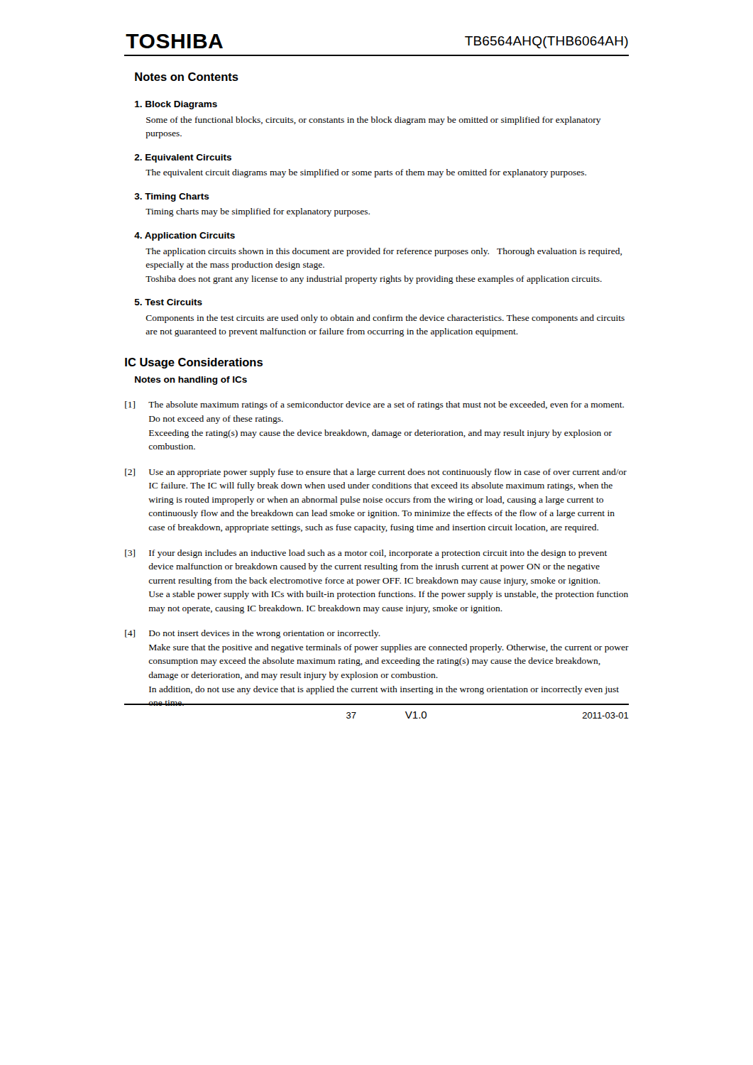TOSHIBA
TB6564AHQ(THB6064AH)
Notes on Contents
1. Block Diagrams
Some of the functional blocks, circuits, or constants in the block diagram may be omitted or simplified for explanatory purposes.
2. Equivalent Circuits
The equivalent circuit diagrams may be simplified or some parts of them may be omitted for explanatory purposes.
3. Timing Charts
Timing charts may be simplified for explanatory purposes.
4. Application Circuits
The application circuits shown in this document are provided for reference purposes only. Thorough evaluation is required, especially at the mass production design stage.
Toshiba does not grant any license to any industrial property rights by providing these examples of application circuits.
5. Test Circuits
Components in the test circuits are used only to obtain and confirm the device characteristics. These components and circuits are not guaranteed to prevent malfunction or failure from occurring in the application equipment.
IC Usage Considerations
Notes on handling of ICs
[1]
The absolute maximum ratings of a semiconductor device are a set of ratings that must not be exceeded, even for a moment. Do not exceed any of these ratings.
Exceeding the rating(s) may cause the device breakdown, damage or deterioration, and may result injury by explosion or combustion.
[2]
Use an appropriate power supply fuse to ensure that a large current does not continuously flow in case of over current and/or IC failure. The IC will fully break down when used under conditions that exceed its absolute maximum ratings, when the wiring is routed improperly or when an abnormal pulse noise occurs from the wiring or load, causing a large current to continuously flow and the breakdown can lead smoke or ignition. To minimize the effects of the flow of a large current in case of breakdown, appropriate settings, such as fuse capacity, fusing time and insertion circuit location, are required.
[3]
If your design includes an inductive load such as a motor coil, incorporate a protection circuit into the design to prevent device malfunction or breakdown caused by the current resulting from the inrush current at power ON or the negative current resulting from the back electromotive force at power OFF. IC breakdown may cause injury, smoke or ignition.
Use a stable power supply with ICs with built-in protection functions. If the power supply is unstable, the protection function may not operate, causing IC breakdown. IC breakdown may cause injury, smoke or ignition.
[4]
Do not insert devices in the wrong orientation or incorrectly.
Make sure that the positive and negative terminals of power supplies are connected properly. Otherwise, the current or power consumption may exceed the absolute maximum rating, and exceeding the rating(s) may cause the device breakdown, damage or deterioration, and may result injury by explosion or combustion.
In addition, do not use any device that is applied the current with inserting in the wrong orientation or incorrectly even just one time.
37
V1.0
2011-03-01